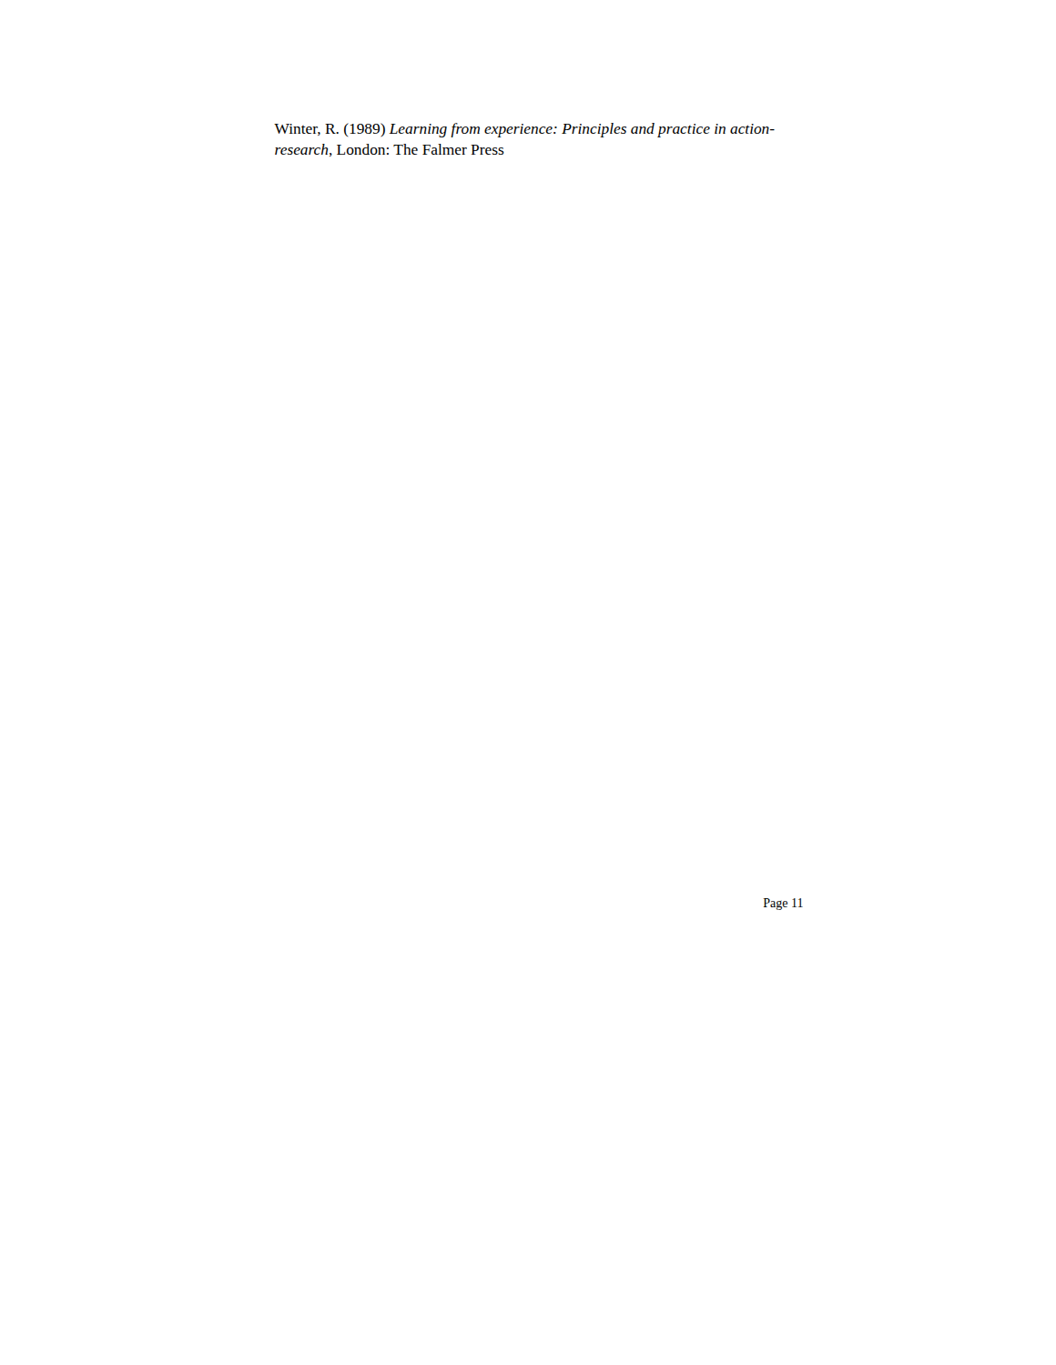Winter, R. (1989) Learning from experience: Principles and practice in action-research, London: The Falmer Press
Page 11